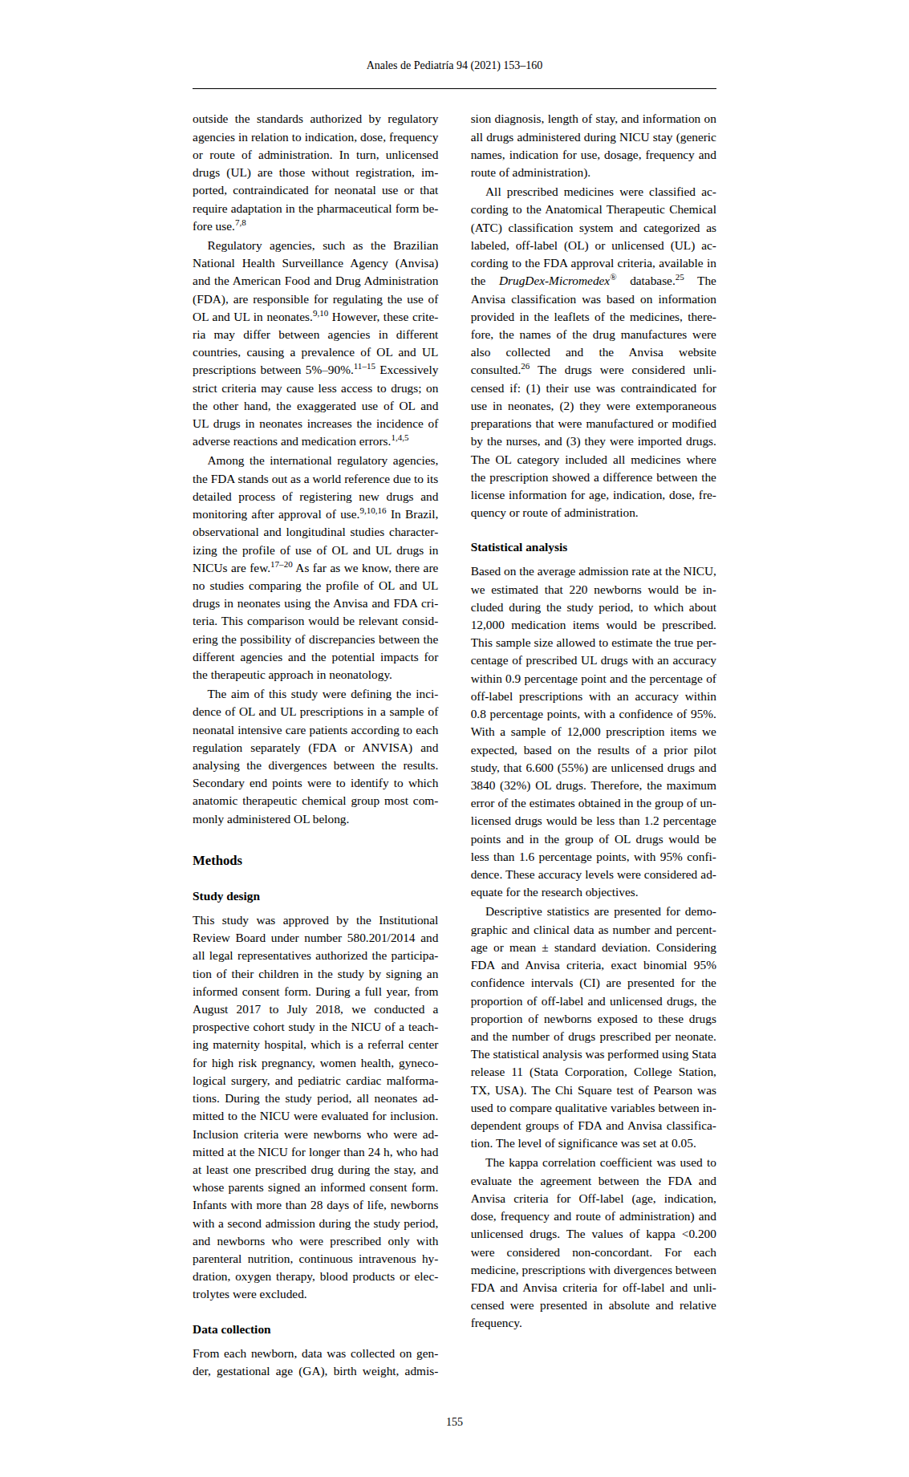Anales de Pediatría 94 (2021) 153–160
outside the standards authorized by regulatory agencies in relation to indication, dose, frequency or route of administration. In turn, unlicensed drugs (UL) are those without registration, imported, contraindicated for neonatal use or that require adaptation in the pharmaceutical form before use.7,8
Regulatory agencies, such as the Brazilian National Health Surveillance Agency (Anvisa) and the American Food and Drug Administration (FDA), are responsible for regulating the use of OL and UL in neonates.9,10 However, these criteria may differ between agencies in different countries, causing a prevalence of OL and UL prescriptions between 5%–90%.11–15 Excessively strict criteria may cause less access to drugs; on the other hand, the exaggerated use of OL and UL drugs in neonates increases the incidence of adverse reactions and medication errors.1,4,5
Among the international regulatory agencies, the FDA stands out as a world reference due to its detailed process of registering new drugs and monitoring after approval of use.9,10,16 In Brazil, observational and longitudinal studies characterizing the profile of use of OL and UL drugs in NICUs are few.17–20 As far as we know, there are no studies comparing the profile of OL and UL drugs in neonates using the Anvisa and FDA criteria. This comparison would be relevant considering the possibility of discrepancies between the different agencies and the potential impacts for the therapeutic approach in neonatology.
The aim of this study were defining the incidence of OL and UL prescriptions in a sample of neonatal intensive care patients according to each regulation separately (FDA or ANVISA) and analysing the divergences between the results. Secondary end points were to identify to which anatomic therapeutic chemical group most commonly administered OL belong.
Methods
Study design
This study was approved by the Institutional Review Board under number 580.201/2014 and all legal representatives authorized the participation of their children in the study by signing an informed consent form. During a full year, from August 2017 to July 2018, we conducted a prospective cohort study in the NICU of a teaching maternity hospital, which is a referral center for high risk pregnancy, women health, gynecological surgery, and pediatric cardiac malformations. During the study period, all neonates admitted to the NICU were evaluated for inclusion. Inclusion criteria were newborns who were admitted at the NICU for longer than 24 h, who had at least one prescribed drug during the stay, and whose parents signed an informed consent form. Infants with more than 28 days of life, newborns with a second admission during the study period, and newborns who were prescribed only with parenteral nutrition, continuous intravenous hydration, oxygen therapy, blood products or electrolytes were excluded.
Data collection
From each newborn, data was collected on gender, gestational age (GA), birth weight, admission diagnosis, length of stay, and information on all drugs administered during NICU stay (generic names, indication for use, dosage, frequency and route of administration).
All prescribed medicines were classified according to the Anatomical Therapeutic Chemical (ATC) classification system and categorized as labeled, off-label (OL) or unlicensed (UL) according to the FDA approval criteria, available in the DrugDex-Micromedex® database.25 The Anvisa classification was based on information provided in the leaflets of the medicines, therefore, the names of the drug manufactures were also collected and the Anvisa website consulted.26 The drugs were considered unlicensed if: (1) their use was contraindicated for use in neonates, (2) they were extemporaneous preparations that were manufactured or modified by the nurses, and (3) they were imported drugs. The OL category included all medicines where the prescription showed a difference between the license information for age, indication, dose, frequency or route of administration.
Statistical analysis
Based on the average admission rate at the NICU, we estimated that 220 newborns would be included during the study period, to which about 12,000 medication items would be prescribed. This sample size allowed to estimate the true percentage of prescribed UL drugs with an accuracy within 0.9 percentage point and the percentage of off-label prescriptions with an accuracy within 0.8 percentage points, with a confidence of 95%. With a sample of 12,000 prescription items we expected, based on the results of a prior pilot study, that 6.600 (55%) are unlicensed drugs and 3840 (32%) OL drugs. Therefore, the maximum error of the estimates obtained in the group of unlicensed drugs would be less than 1.2 percentage points and in the group of OL drugs would be less than 1.6 percentage points, with 95% confidence. These accuracy levels were considered adequate for the research objectives.
Descriptive statistics are presented for demographic and clinical data as number and percentage or mean ± standard deviation. Considering FDA and Anvisa criteria, exact binomial 95% confidence intervals (CI) are presented for the proportion of off-label and unlicensed drugs, the proportion of newborns exposed to these drugs and the number of drugs prescribed per neonate. The statistical analysis was performed using Stata release 11 (Stata Corporation, College Station, TX, USA). The Chi Square test of Pearson was used to compare qualitative variables between independent groups of FDA and Anvisa classification. The level of significance was set at 0.05.
The kappa correlation coefficient was used to evaluate the agreement between the FDA and Anvisa criteria for Off-label (age, indication, dose, frequency and route of administration) and unlicensed drugs. The values of kappa <0.200 were considered non-concordant. For each medicine, prescriptions with divergences between FDA and Anvisa criteria for off-label and unlicensed were presented in absolute and relative frequency.
155